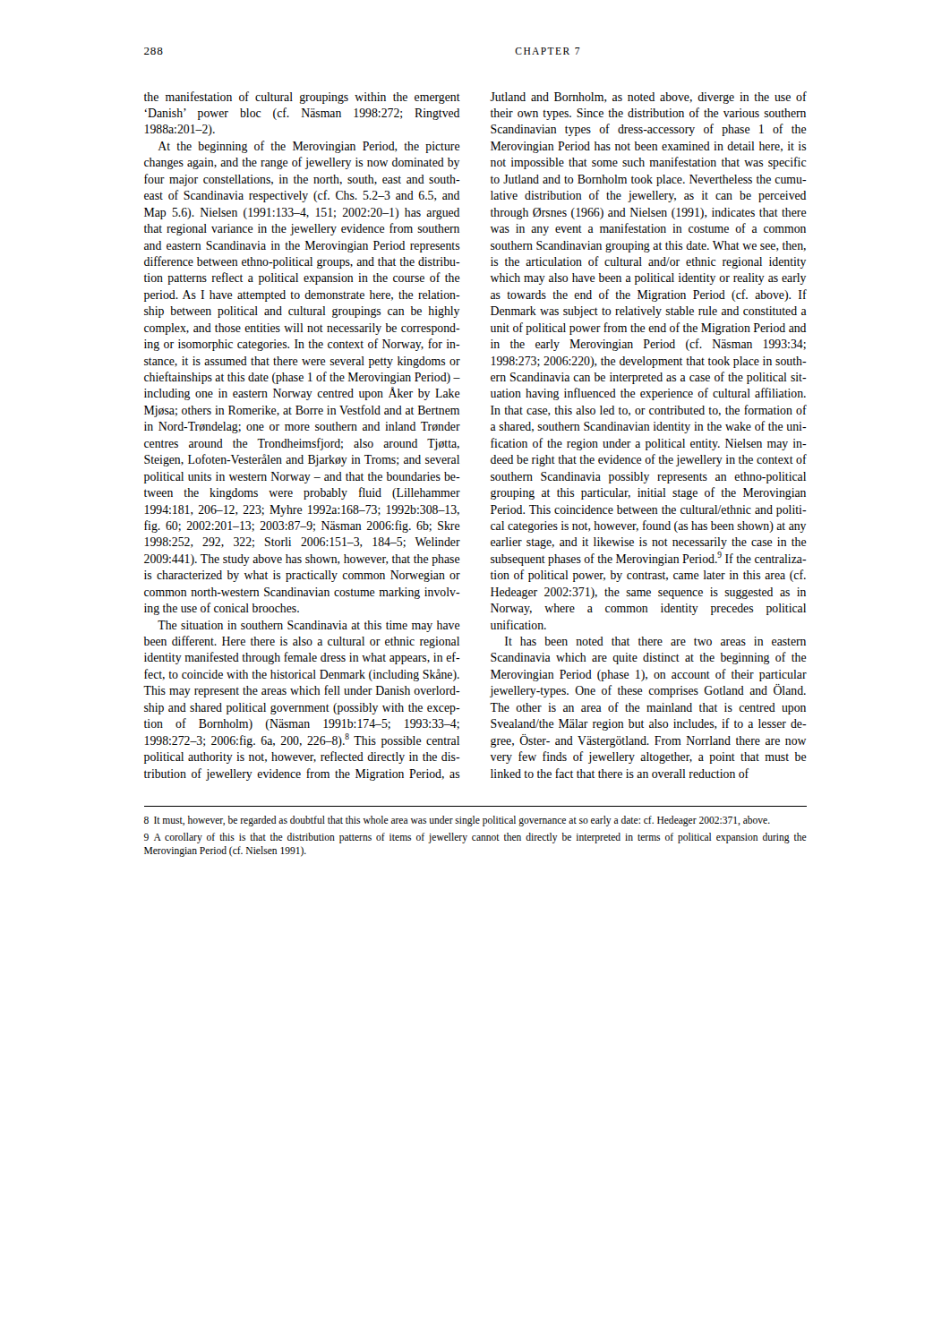288 chapter 7
the manifestation of cultural groupings within the emergent ‘Danish’ power bloc (cf. Näsman 1998:272; Ringtved 1988a:201–2).
At the beginning of the Merovingian Period, the picture changes again, and the range of jewellery is now dominated by four major constellations, in the north, south, east and south-east of Scandinavia respectively (cf. Chs. 5.2–3 and 6.5, and Map 5.6). Nielsen (1991:133–4, 151; 2002:20–1) has argued that regional variance in the jewellery evidence from southern and eastern Scandinavia in the Merovingian Period represents difference between ethno-political groups, and that the distribution patterns reflect a political expansion in the course of the period. As I have attempted to demonstrate here, the relationship between political and cultural groupings can be highly complex, and those entities will not necessarily be corresponding or isomorphic categories. In the context of Norway, for instance, it is assumed that there were several petty kingdoms or chieftainships at this date (phase 1 of the Merovingian Period) – including one in eastern Norway centred upon Åker by Lake Mjøsa; others in Romerike, at Borre in Vestfold and at Bertnem in Nord-Trøndelag; one or more southern and inland Trønder centres around the Trondheimsfjord; also around Tjøtta, Steigen, Lofoten-Vesterålen and Bjarkøy in Troms; and several political units in western Norway – and that the boundaries between the kingdoms were probably fluid (Lillehammer 1994:181, 206–12, 223; Myhre 1992a:168–73; 1992b:308–13, fig. 60; 2002:201–13; 2003:87–9; Näsman 2006:fig. 6b; Skre 1998:252, 292, 322; Storli 2006:151–3, 184–5; Welinder 2009:441). The study above has shown, however, that the phase is characterized by what is practically common Norwegian or common north-western Scandinavian costume marking involving the use of conical brooches.
The situation in southern Scandinavia at this time may have been different. Here there is also a cultural or ethnic regional identity manifested through female dress in what appears, in effect, to coincide with the historical Denmark (including Skåne). This may represent the areas which fell under Danish overlordship and shared political government (possibly with the exception of Bornholm) (Näsman 1991b:174–5; 1993:33–4; 1998:272–3; 2006:fig. 6a, 200, 226–8).8 This possible central political authority is not, however, reflected directly in the distribution of jewellery evidence from the Migration Period, as Jutland and Bornholm, as noted above, diverge in the use of their own types. Since the distribution of the various southern Scandinavian types of dress-accessory of phase 1 of the Merovingian Period has not been examined in detail here, it is not impossible that some such manifestation that was specific to Jutland and to Bornholm took place. Nevertheless the cumulative distribution of the jewellery, as it can be perceived through Ørsnes (1966) and Nielsen (1991), indicates that there was in any event a manifestation in costume of a common southern Scandinavian grouping at this date. What we see, then, is the articulation of cultural and/or ethnic regional identity which may also have been a political identity or reality as early as towards the end of the Migration Period (cf. above). If Denmark was subject to relatively stable rule and constituted a unit of political power from the end of the Migration Period and in the early Merovingian Period (cf. Näsman 1993:34; 1998:273; 2006:220), the development that took place in southern Scandinavia can be interpreted as a case of the political situation having influenced the experience of cultural affiliation. In that case, this also led to, or contributed to, the formation of a shared, southern Scandinavian identity in the wake of the unification of the region under a political entity. Nielsen may indeed be right that the evidence of the jewellery in the context of southern Scandinavia possibly represents an ethno-political grouping at this particular, initial stage of the Merovingian Period. This coincidence between the cultural/ethnic and political categories is not, however, found (as has been shown) at any earlier stage, and it likewise is not necessarily the case in the subsequent phases of the Merovingian Period.9 If the centralization of political power, by contrast, came later in this area (cf. Hedeager 2002:371), the same sequence is suggested as in Norway, where a common identity precedes political unification.
It has been noted that there are two areas in eastern Scandinavia which are quite distinct at the beginning of the Merovingian Period (phase 1), on account of their particular jewellery-types. One of these comprises Gotland and Öland. The other is an area of the mainland that is centred upon Svealand/the Mälar region but also includes, if to a lesser degree, Öster- and Västergötland. From Norrland there are now very few finds of jewellery altogether, a point that must be linked to the fact that there is an overall reduction of
8 It must, however, be regarded as doubtful that this whole area was under single political governance at so early a date: cf. Hedeager 2002:371, above.
9 A corollary of this is that the distribution patterns of items of jewellery cannot then directly be interpreted in terms of political expansion during the Merovingian Period (cf. Nielsen 1991).